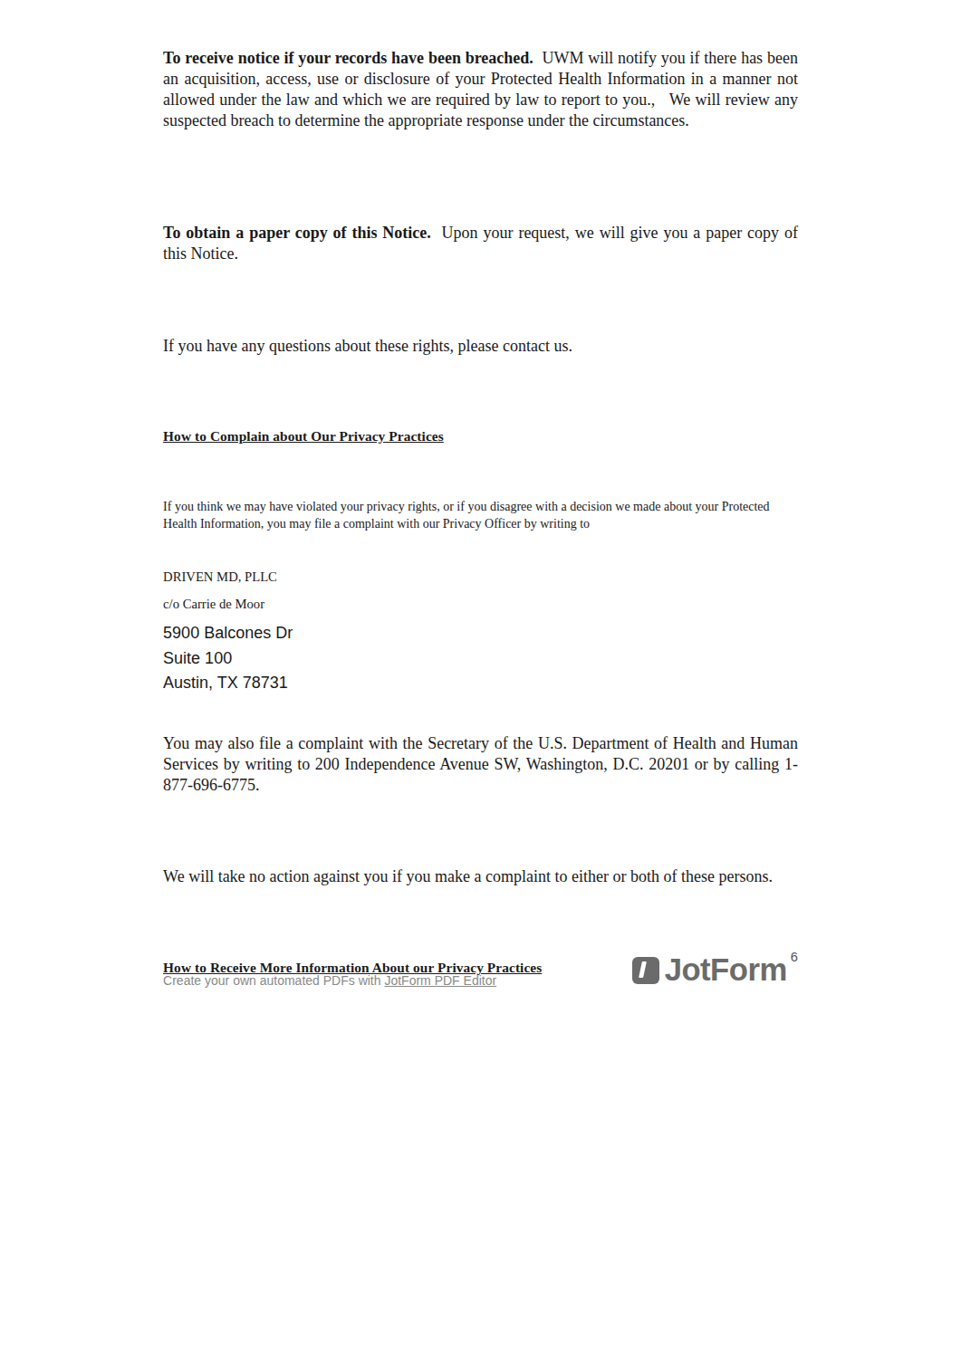To receive notice if your records have been breached. UWM will notify you if there has been an acquisition, access, use or disclosure of your Protected Health Information in a manner not allowed under the law and which we are required by law to report to you., We will review any suspected breach to determine the appropriate response under the circumstances.
To obtain a paper copy of this Notice. Upon your request, we will give you a paper copy of this Notice.
If you have any questions about these rights, please contact us.
How to Complain about Our Privacy Practices
If you think we may have violated your privacy rights, or if you disagree with a decision we made about your Protected Health Information, you may file a complaint with our Privacy Officer by writing to
DRIVEN MD, PLLC
c/o Carrie de Moor
5900 Balcones Dr
Suite 100
Austin, TX 78731
You may also file a complaint with the Secretary of the U.S. Department of Health and Human Services by writing to 200 Independence Avenue SW, Washington, D.C. 20201 or by calling 1-877-696-6775.
We will take no action against you if you make a complaint to either or both of these persons.
How to Receive More Information About our Privacy Practices
Create your own automated PDFs with JotForm PDF Editor
JotForm
6